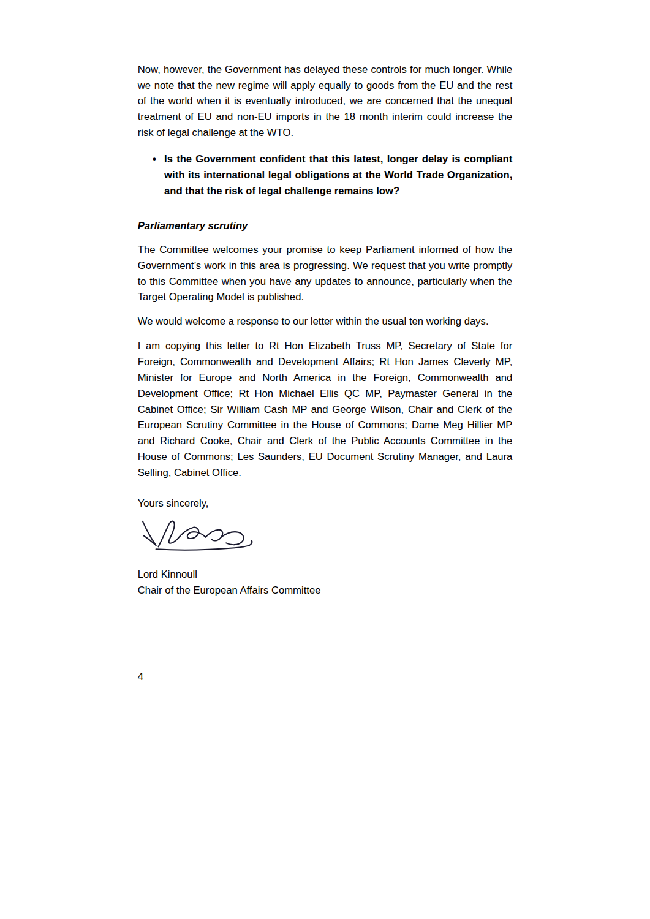Now, however, the Government has delayed these controls for much longer. While we note that the new regime will apply equally to goods from the EU and the rest of the world when it is eventually introduced, we are concerned that the unequal treatment of EU and non-EU imports in the 18 month interim could increase the risk of legal challenge at the WTO.
Is the Government confident that this latest, longer delay is compliant with its international legal obligations at the World Trade Organization, and that the risk of legal challenge remains low?
Parliamentary scrutiny
The Committee welcomes your promise to keep Parliament informed of how the Government’s work in this area is progressing. We request that you write promptly to this Committee when you have any updates to announce, particularly when the Target Operating Model is published.
We would welcome a response to our letter within the usual ten working days.
I am copying this letter to Rt Hon Elizabeth Truss MP, Secretary of State for Foreign, Commonwealth and Development Affairs; Rt Hon James Cleverly MP, Minister for Europe and North America in the Foreign, Commonwealth and Development Office; Rt Hon Michael Ellis QC MP, Paymaster General in the Cabinet Office; Sir William Cash MP and George Wilson, Chair and Clerk of the European Scrutiny Committee in the House of Commons; Dame Meg Hillier MP and Richard Cooke, Chair and Clerk of the Public Accounts Committee in the House of Commons; Les Saunders, EU Document Scrutiny Manager, and Laura Selling, Cabinet Office.
Yours sincerely,
Lord Kinnoull
Chair of the European Affairs Committee
4